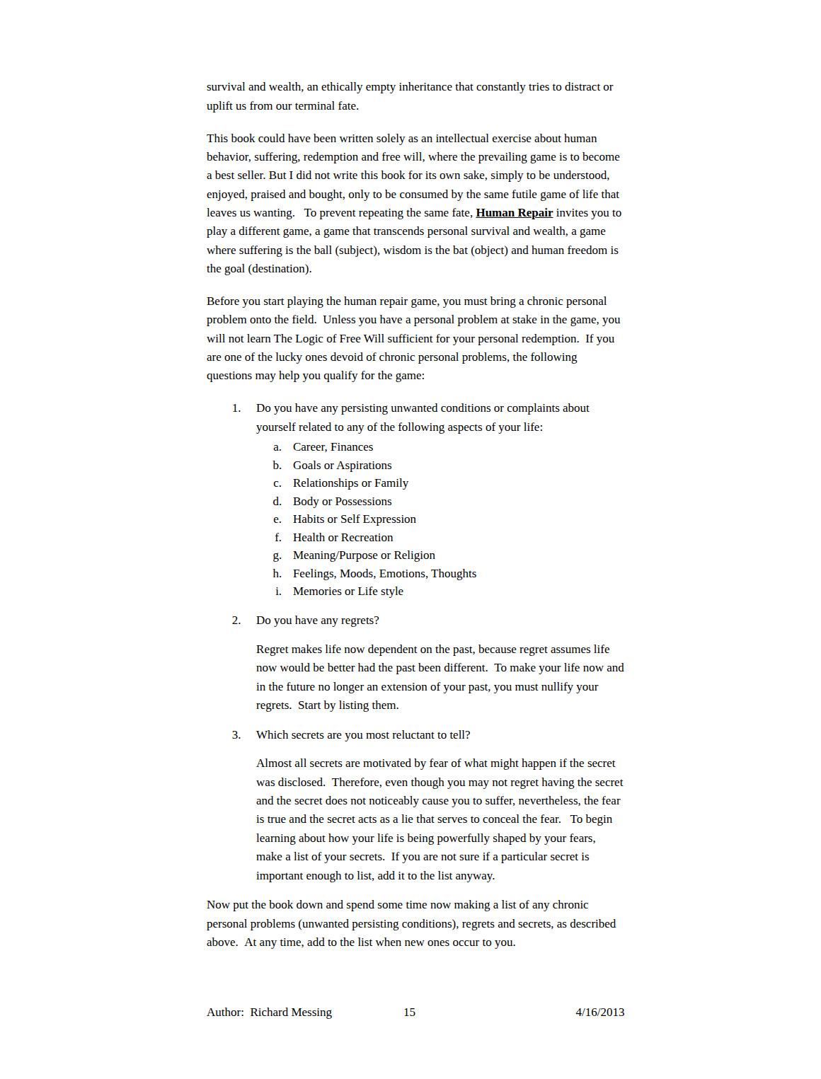survival and wealth, an ethically empty inheritance that constantly tries to distract or uplift us from our terminal fate.
This book could have been written solely as an intellectual exercise about human behavior, suffering, redemption and free will, where the prevailing game is to become a best seller. But I did not write this book for its own sake, simply to be understood, enjoyed, praised and bought, only to be consumed by the same futile game of life that leaves us wanting. To prevent repeating the same fate, Human Repair invites you to play a different game, a game that transcends personal survival and wealth, a game where suffering is the ball (subject), wisdom is the bat (object) and human freedom is the goal (destination).
Before you start playing the human repair game, you must bring a chronic personal problem onto the field. Unless you have a personal problem at stake in the game, you will not learn The Logic of Free Will sufficient for your personal redemption. If you are one of the lucky ones devoid of chronic personal problems, the following questions may help you qualify for the game:
Do you have any persisting unwanted conditions or complaints about yourself related to any of the following aspects of your life:
Career, Finances
Goals or Aspirations
Relationships or Family
Body or Possessions
Habits or Self Expression
Health or Recreation
Meaning/Purpose or Religion
Feelings, Moods, Emotions, Thoughts
Memories or Life style
Do you have any regrets?
Regret makes life now dependent on the past, because regret assumes life now would be better had the past been different. To make your life now and in the future no longer an extension of your past, you must nullify your regrets. Start by listing them.
Which secrets are you most reluctant to tell?
Almost all secrets are motivated by fear of what might happen if the secret was disclosed. Therefore, even though you may not regret having the secret and the secret does not noticeably cause you to suffer, nevertheless, the fear is true and the secret acts as a lie that serves to conceal the fear. To begin learning about how your life is being powerfully shaped by your fears, make a list of your secrets. If you are not sure if a particular secret is important enough to list, add it to the list anyway.
Now put the book down and spend some time now making a list of any chronic personal problems (unwanted persisting conditions), regrets and secrets, as described above. At any time, add to the list when new ones occur to you.
Author: Richard Messing 15 4/16/2013